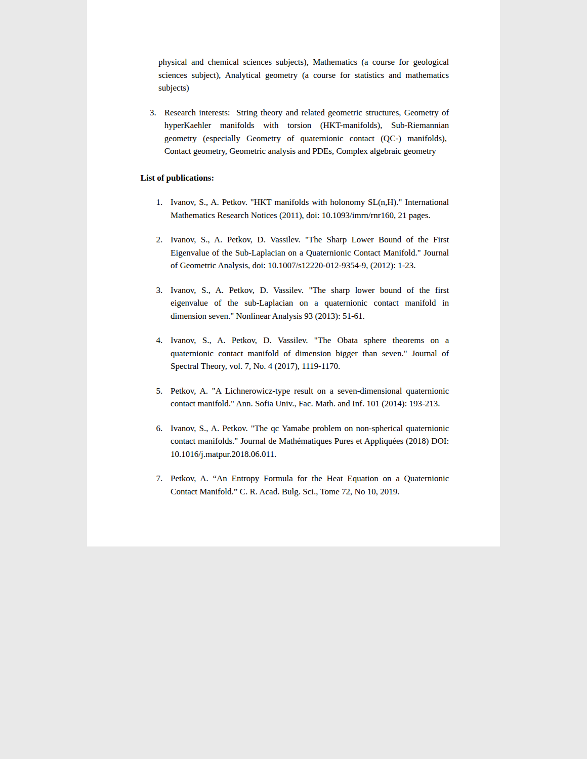physical and chemical sciences subjects), Mathematics (a course for geological sciences subject), Analytical geometry (a course for statistics and mathematics subjects)
Research interests: String theory and related geometric structures, Geometry of hyperKaehler manifolds with torsion (HKT-manifolds), Sub-Riemannian geometry (especially Geometry of quaternionic contact (QC-) manifolds), Contact geometry, Geometric analysis and PDEs, Complex algebraic geometry
List of publications:
Ivanov, S., A. Petkov. "HKT manifolds with holonomy SL(n,H)." International Mathematics Research Notices (2011), doi: 10.1093/imrn/rnr160, 21 pages.
Ivanov, S., A. Petkov, D. Vassilev. "The Sharp Lower Bound of the First Eigenvalue of the Sub-Laplacian on a Quaternionic Contact Manifold." Journal of Geometric Analysis, doi: 10.1007/s12220-012-9354-9, (2012): 1-23.
Ivanov, S., A. Petkov, D. Vassilev. "The sharp lower bound of the first eigenvalue of the sub-Laplacian on a quaternionic contact manifold in dimension seven." Nonlinear Analysis 93 (2013): 51-61.
Ivanov, S., A. Petkov, D. Vassilev. "The Obata sphere theorems on a quaternionic contact manifold of dimension bigger than seven." Journal of Spectral Theory, vol. 7, No. 4 (2017), 1119-1170.
Petkov, A. "A Lichnerowicz-type result on a seven-dimensional quaternionic contact manifold." Ann. Sofia Univ., Fac. Math. and Inf. 101 (2014): 193-213.
Ivanov, S., A. Petkov. "The qc Yamabe problem on non-spherical quaternionic contact manifolds." Journal de Mathématiques Pures et Appliquées (2018) DOI: 10.1016/j.matpur.2018.06.011.
Petkov, A. “An Entropy Formula for the Heat Equation on a Quaternionic Contact Manifold.” C. R. Acad. Bulg. Sci., Tome 72, No 10, 2019.